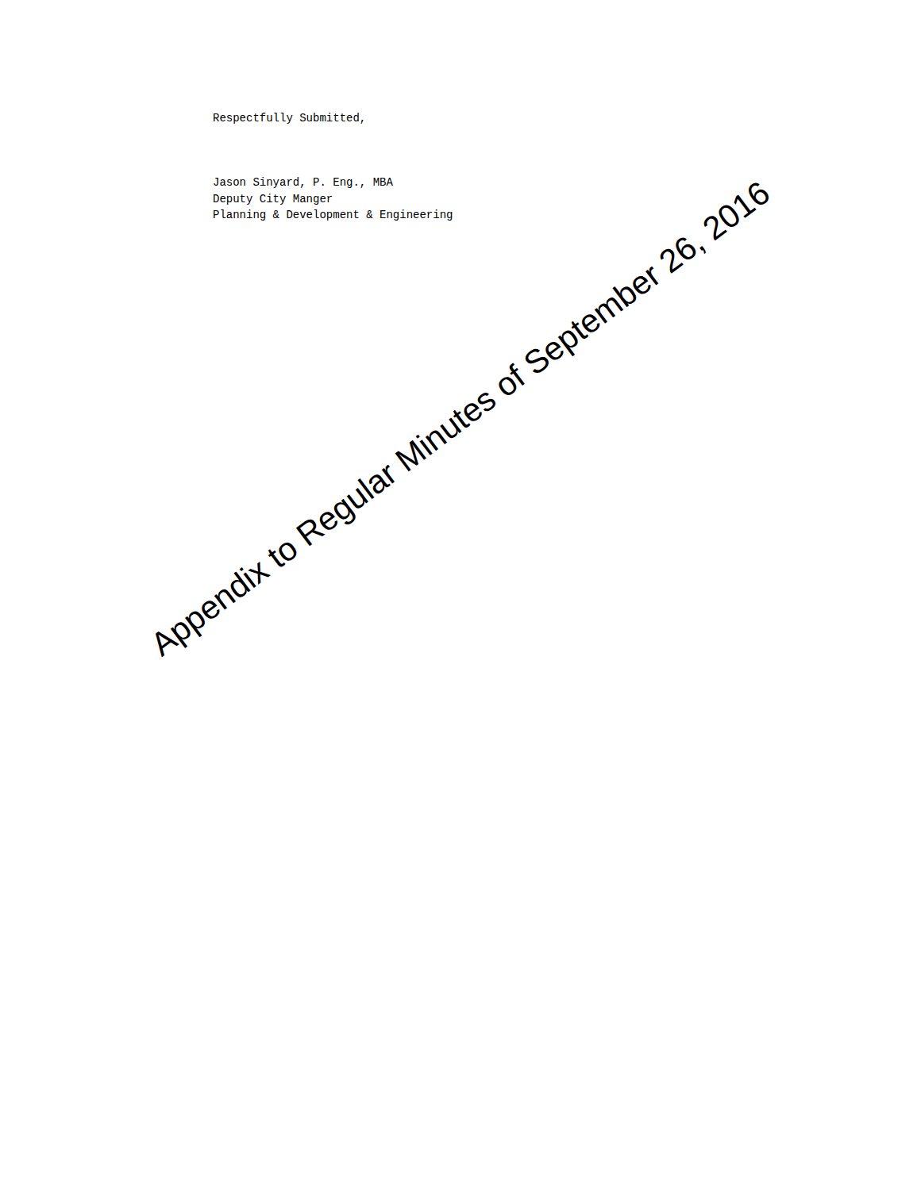Respectfully Submitted, Jason Sinyard, P. Eng., MBA Deputy City Manger Planning & Development & Engineering
Appendix to Regular Minutes of September 26, 2016